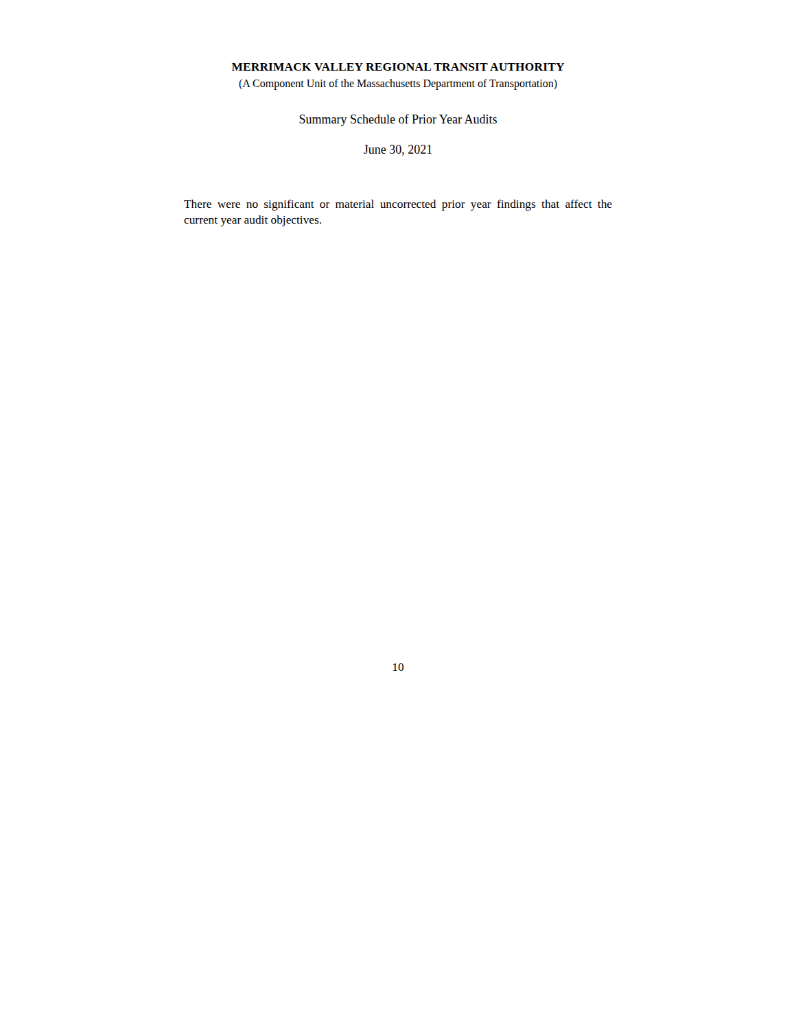MERRIMACK VALLEY REGIONAL TRANSIT AUTHORITY
(A Component Unit of the Massachusetts Department of Transportation)
Summary Schedule of Prior Year Audits
June 30, 2021
There were no significant or material uncorrected prior year findings that affect the current year audit objectives.
10